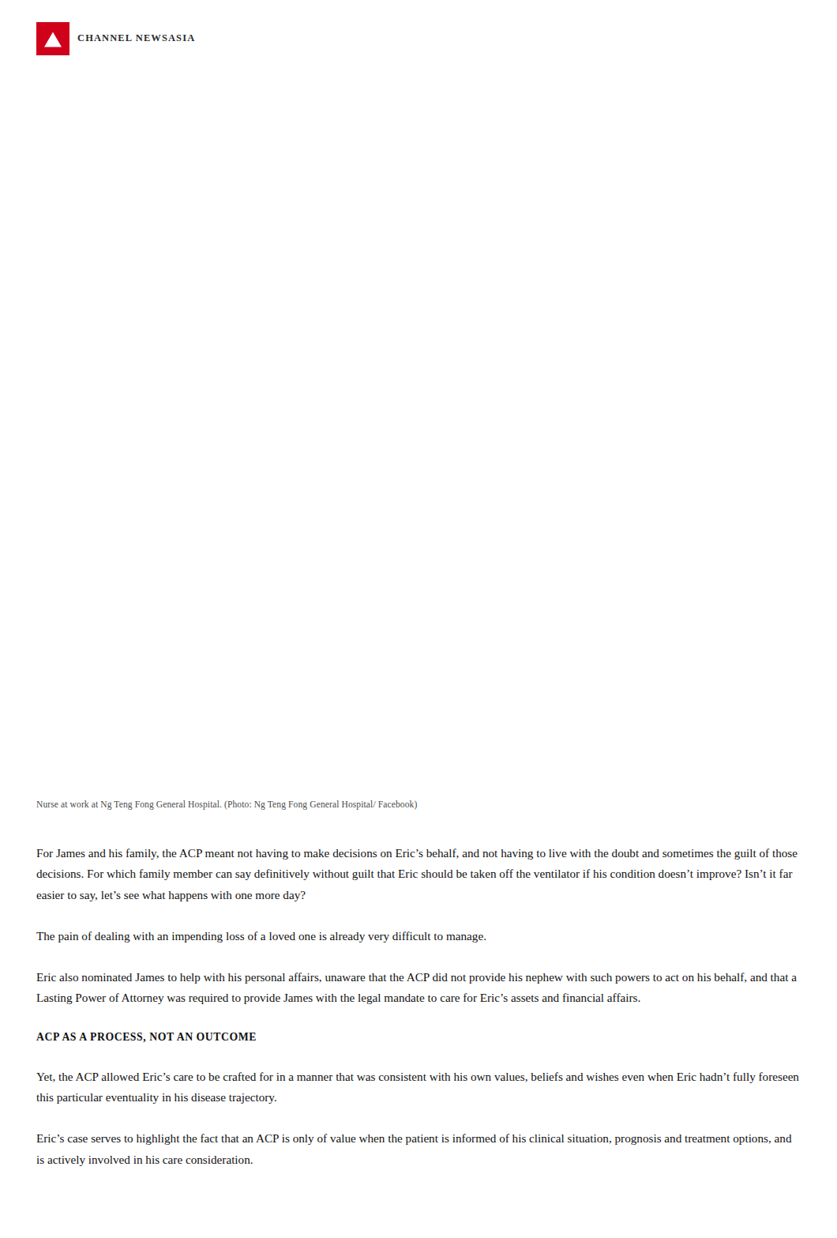Channel NewsAsia
Nurse at work at Ng Teng Fong General Hospital. (Photo: Ng Teng Fong General Hospital/ Facebook)
For James and his family, the ACP meant not having to make decisions on Eric’s behalf, and not having to live with the doubt and sometimes the guilt of those decisions. For which family member can say definitively without guilt that Eric should be taken off the ventilator if his condition doesn’t improve? Isn’t it far easier to say, let’s see what happens with one more day?
The pain of dealing with an impending loss of a loved one is already very difficult to manage.
Eric also nominated James to help with his personal affairs, unaware that the ACP did not provide his nephew with such powers to act on his behalf, and that a Lasting Power of Attorney was required to provide James with the legal mandate to care for Eric’s assets and financial affairs.
ACP as a process, not an outcome
Yet, the ACP allowed Eric’s care to be crafted for in a manner that was consistent with his own values, beliefs and wishes even when Eric hadn’t fully foreseen this particular eventuality in his disease trajectory.
Eric’s case serves to highlight the fact that an ACP is only of value when the patient is informed of his clinical situation, prognosis and treatment options, and is actively involved in his care consideration.